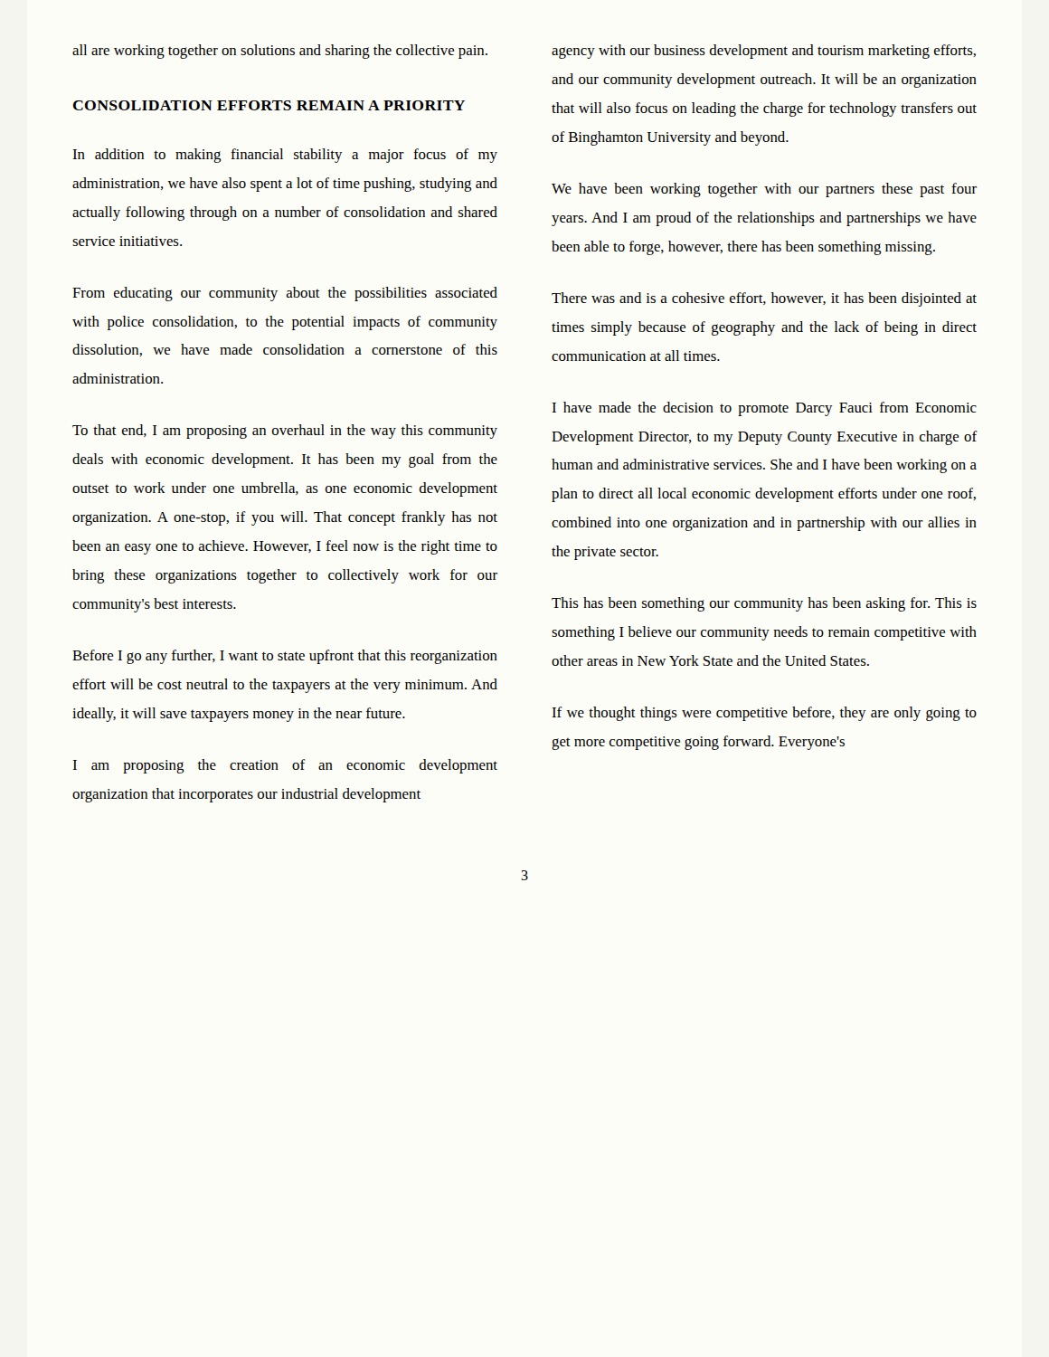all are working together on solutions and sharing the collective pain.
CONSOLIDATION EFFORTS REMAIN A PRIORITY
In addition to making financial stability a major focus of my administration, we have also spent a lot of time pushing, studying and actually following through on a number of consolidation and shared service initiatives.
From educating our community about the possibilities associated with police consolidation, to the potential impacts of community dissolution, we have made consolidation a cornerstone of this administration.
To that end, I am proposing an overhaul in the way this community deals with economic development. It has been my goal from the outset to work under one umbrella, as one economic development organization. A one-stop, if you will. That concept frankly has not been an easy one to achieve. However, I feel now is the right time to bring these organizations together to collectively work for our community's best interests.
Before I go any further, I want to state upfront that this reorganization effort will be cost neutral to the taxpayers at the very minimum. And ideally, it will save taxpayers money in the near future.
I am proposing the creation of an economic development organization that incorporates our industrial development
agency with our business development and tourism marketing efforts, and our community development outreach. It will be an organization that will also focus on leading the charge for technology transfers out of Binghamton University and beyond.
We have been working together with our partners these past four years. And I am proud of the relationships and partnerships we have been able to forge, however, there has been something missing.
There was and is a cohesive effort, however, it has been disjointed at times simply because of geography and the lack of being in direct communication at all times.
I have made the decision to promote Darcy Fauci from Economic Development Director, to my Deputy County Executive in charge of human and administrative services. She and I have been working on a plan to direct all local economic development efforts under one roof, combined into one organization and in partnership with our allies in the private sector.
This has been something our community has been asking for. This is something I believe our community needs to remain competitive with other areas in New York State and the United States.
If we thought things were competitive before, they are only going to get more competitive going forward. Everyone's
3